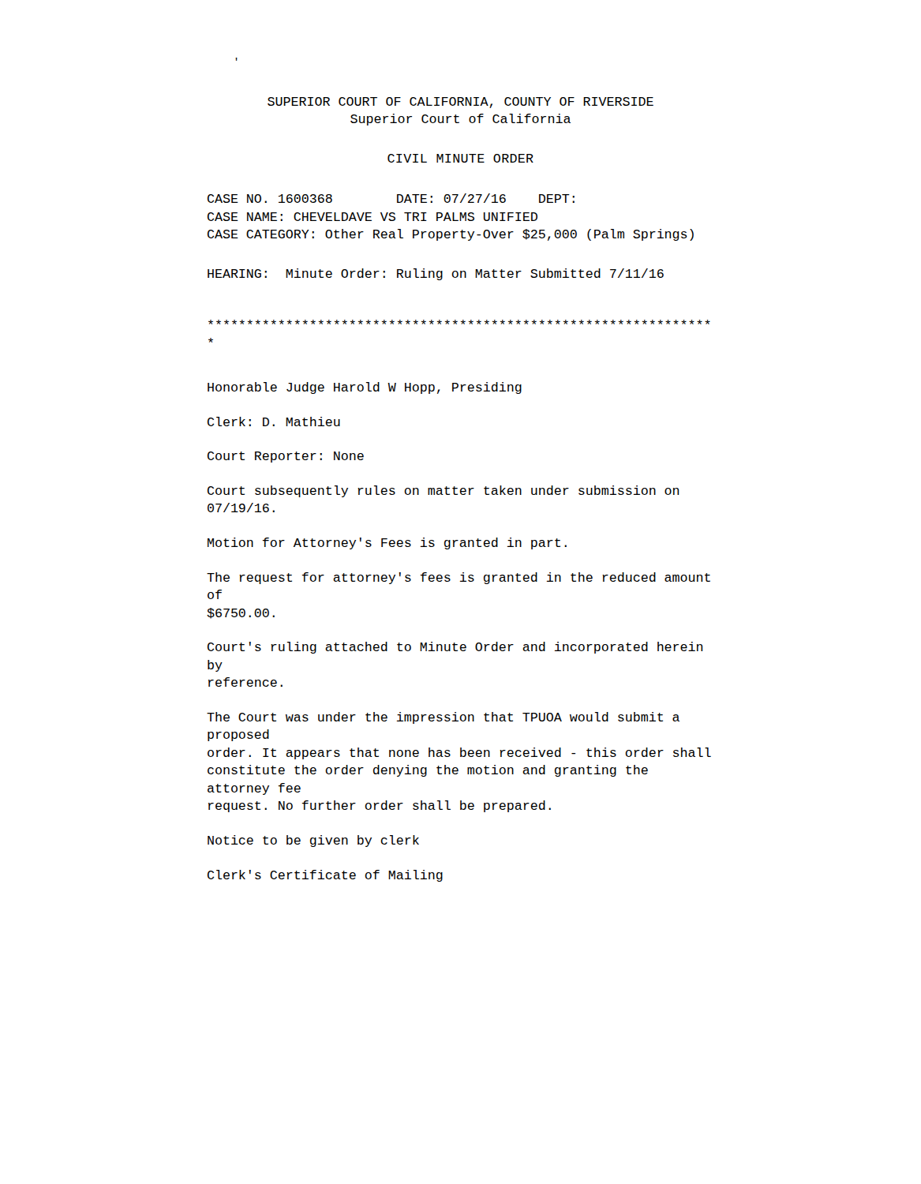'
SUPERIOR COURT OF CALIFORNIA, COUNTY OF RIVERSIDE Superior Court of California
CIVIL MINUTE ORDER
CASE NO. 1600368 DATE: 07/27/16 DEPT: CASE NAME: CHEVELDAVE VS TRI PALMS UNIFIED CASE CATEGORY: Other Real Property-Over $25,000 (Palm Springs)
HEARING: Minute Order: Ruling on Matter Submitted 7/11/16
*****************************************************************
Honorable Judge Harold W Hopp, Presiding
Clerk: D. Mathieu
Court Reporter: None
Court subsequently rules on matter taken under submission on 07/19/16.
Motion for Attorney's Fees is granted in part.
The request for attorney's fees is granted in the reduced amount of $6750.00.
Court's ruling attached to Minute Order and incorporated herein by reference.
The Court was under the impression that TPUOA would submit a proposed order. It appears that none has been received - this order shall constitute the order denying the motion and granting the attorney fee request. No further order shall be prepared.
Notice to be given by clerk
Clerk's Certificate of Mailing